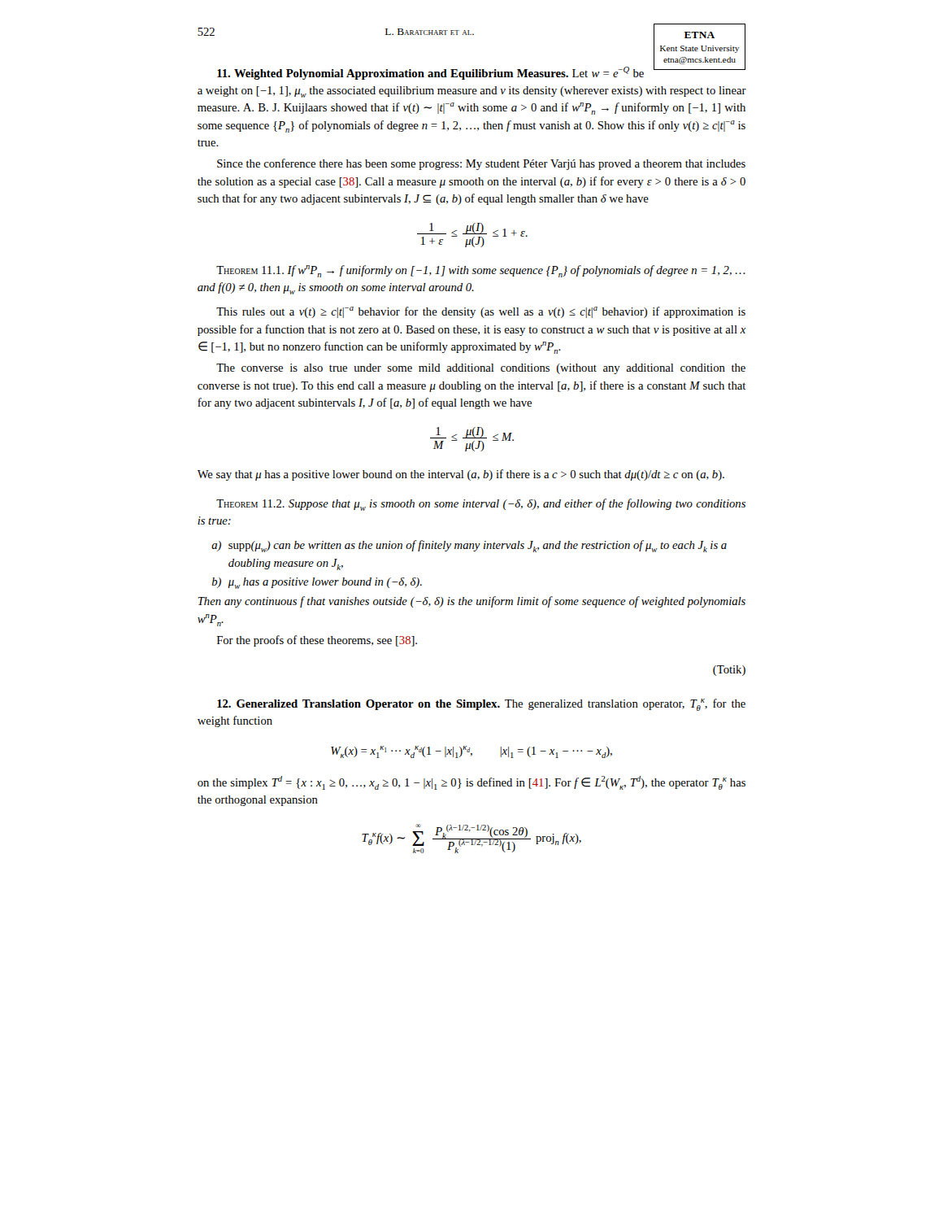ETNA
Kent State University
etna@mcs.kent.edu
522 L. Baratchart et al.
11. Weighted Polynomial Approximation and Equilibrium Measures. Let w = e−Q be a weight on [−1, 1], μw the associated equilibrium measure and v its density (wherever exists) with respect to linear measure. A. B. J. Kuijlaars showed that if v(t) ∼ |t|−a with some a > 0 and if wnPn → f uniformly on [−1, 1] with some sequence {Pn} of polynomials of degree n = 1, 2, …, then f must vanish at 0. Show this if only v(t) ≥ c|t|−a is true.
Since the conference there has been some progress: My student Péter Varjú has proved a theorem that includes the solution as a special case [38]. Call a measure μ smooth on the interval (a, b) if for every ε > 0 there is a δ > 0 such that for any two adjacent subintervals I, J ⊆ (a, b) of equal length smaller than δ we have
11 + ε ≤ μ(I) μ(J) ≤ 1 + ε.
Theorem 11.1. If wnPn → f uniformly on [−1, 1] with some sequence {Pn} of polynomials of degree n = 1, 2, … and f(0) ≠ 0, then μw is smooth on some interval around 0.
This rules out a v(t) ≥ c|t|−a behavior for the density (as well as a v(t) ≤ c|t|a behavior) if approximation is possible for a function that is not zero at 0. Based on these, it is easy to construct a w such that v is positive at all x ∈ [−1, 1], but no nonzero function can be uniformly approximated by wnPn.
The converse is also true under some mild additional conditions (without any additional condition the converse is not true). To this end call a measure μ doubling on the interval [a, b], if there is a constant M such that for any two adjacent subintervals I, J of [a, b] of equal length we have
1 M ≤ μ(I) μ(J) ≤ M.
We say that μ has a positive lower bound on the interval (a, b) if there is a c > 0 such that dμ(t)/dt ≥ c on (a, b).
Theorem 11.2. Suppose that μw is smooth on some interval (−δ, δ), and either of the following two conditions is true:
a) supp(μw) can be written as the union of finitely many intervals Jk, and the restriction of μw to each Jk is a doubling measure on Jk, b) μw has a positive lower bound in (−δ, δ).
Then any continuous f that vanishes outside (−δ, δ) is the uniform limit of some sequence of weighted polynomials wnPn.
For the proofs of these theorems, see [38].
(Totik)
12. Generalized Translation Operator on the Simplex. The generalized translation operator, Tθκ, for the weight function
Wκ(x) = x1κ1 ··· xdκd(1 − |x|1)κd, |x|1 = (1 − x1 − ··· − xd),
on the simplex Td = {x : x1 ≥ 0, …, xd ≥ 0, 1 − |x|1 ≥ 0} is defined in [41]. For f ∈ L2(Wκ, Td), the operator Tθκ has the orthogonal expansion
Tθκf(x) ∼ ∞Σk=0 Pk(λ−1/2,−1/2)(cos 2θ) Pk(λ−1/2,−1/2)(1) projn f(x),